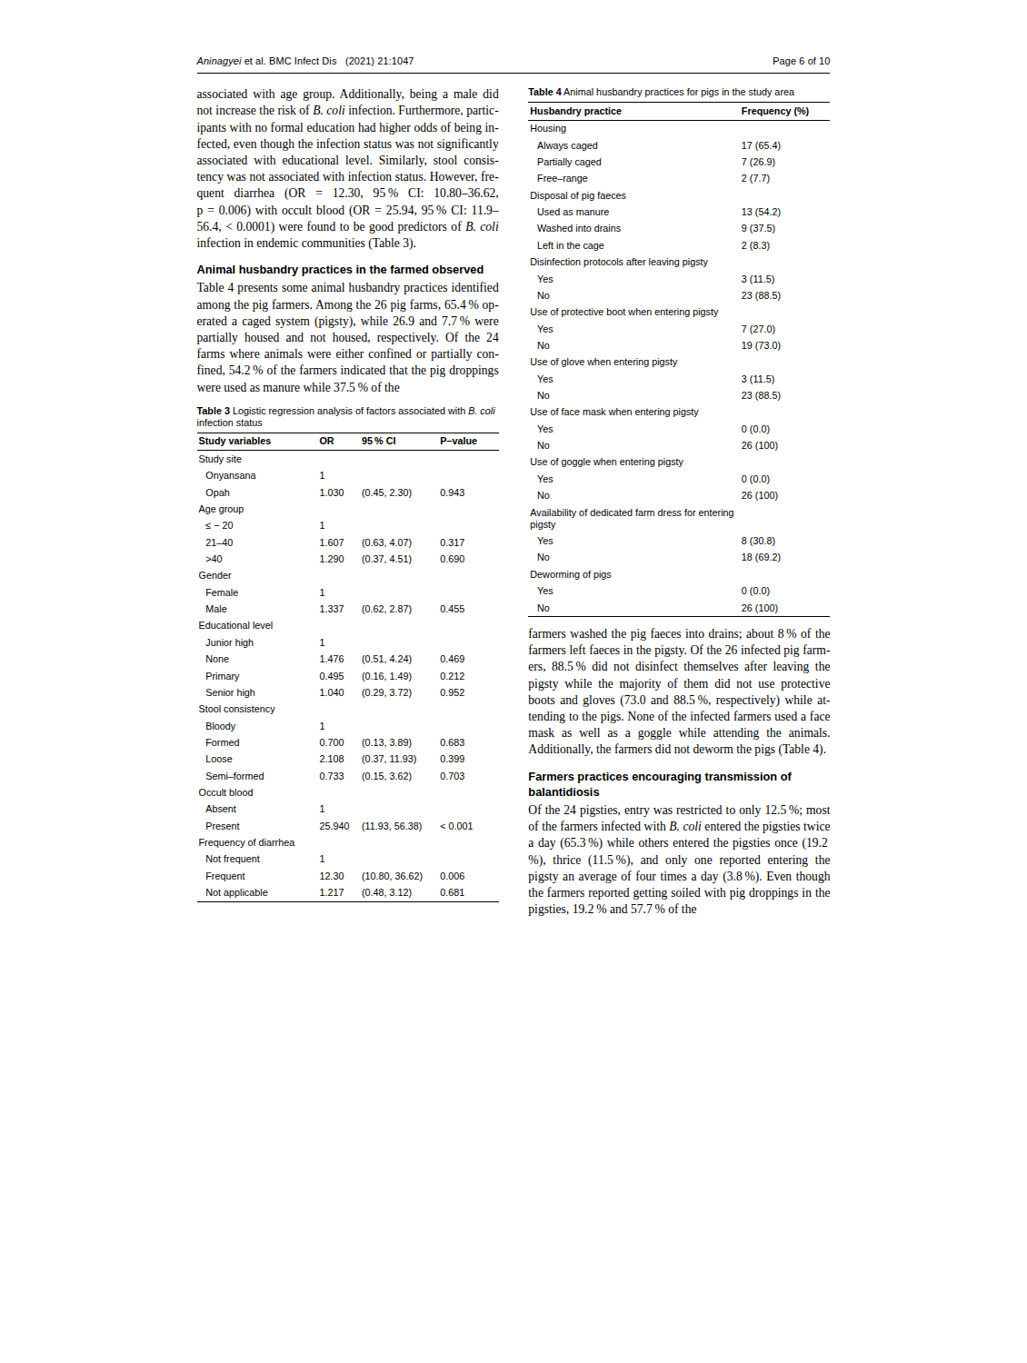Aninagyei et al. BMC Infect Dis (2021) 21:1047
Page 6 of 10
associated with age group. Additionally, being a male did not increase the risk of B. coli infection. Furthermore, participants with no formal education had higher odds of being infected, even though the infection status was not significantly associated with educational level. Similarly, stool consistency was not associated with infection status. However, frequent diarrhea (OR = 12.30, 95 % CI: 10.80–36.62, p = 0.006) with occult blood (OR = 25.94, 95 % CI: 11.9–56.4, < 0.0001) were found to be good predictors of B. coli infection in endemic communities (Table 3).
Animal husbandry practices in the farmed observed
Table 4 presents some animal husbandry practices identified among the pig farmers. Among the 26 pig farms, 65.4 % operated a caged system (pigsty), while 26.9 and 7.7 % were partially housed and not housed, respectively. Of the 24 farms where animals were either confined or partially confined, 54.2 % of the farmers indicated that the pig droppings were used as manure while 37.5 % of the
Table 3 Logistic regression analysis of factors associated with B. coli infection status
| Study variables | OR | 95 % CI | P–value |
| --- | --- | --- | --- |
| Study site | | | |
| Onyansana | 1 | | |
| Opah | 1.030 | (0.45, 2.30) | 0.943 |
| Age group | | | |
| ≤ − 20 | 1 | | |
| 21–40 | 1.607 | (0.63, 4.07) | 0.317 |
| >40 | 1.290 | (0.37, 4.51) | 0.690 |
| Gender | | | |
| Female | 1 | | |
| Male | 1.337 | (0.62, 2.87) | 0.455 |
| Educational level | | | |
| Junior high | 1 | | |
| None | 1.476 | (0.51, 4.24) | 0.469 |
| Primary | 0.495 | (0.16, 1.49) | 0.212 |
| Senior high | 1.040 | (0.29, 3.72) | 0.952 |
| Stool consistency | | | |
| Bloody | 1 | | |
| Formed | 0.700 | (0.13, 3.89) | 0.683 |
| Loose | 2.108 | (0.37, 11.93) | 0.399 |
| Semi–formed | 0.733 | (0.15, 3.62) | 0.703 |
| Occult blood | | | |
| Absent | 1 | | |
| Present | 25.940 | (11.93, 56.38) | < 0.001 |
| Frequency of diarrhea | | | |
| Not frequent | 1 | | |
| Frequent | 12.30 | (10.80, 36.62) | 0.006 |
| Not applicable | 1.217 | (0.48, 3.12) | 0.681 |
Table 4 Animal husbandry practices for pigs in the study area
| Husbandry practice | Frequency (%) |
| --- | --- |
| Housing | |
| Always caged | 17 (65.4) |
| Partially caged | 7 (26.9) |
| Free–range | 2 (7.7) |
| Disposal of pig faeces | |
| Used as manure | 13 (54.2) |
| Washed into drains | 9 (37.5) |
| Left in the cage | 2 (8.3) |
| Disinfection protocols after leaving pigsty | |
| Yes | 3 (11.5) |
| No | 23 (88.5) |
| Use of protective boot when entering pigsty | |
| Yes | 7 (27.0) |
| No | 19 (73.0) |
| Use of glove when entering pigsty | |
| Yes | 3 (11.5) |
| No | 23 (88.5) |
| Use of face mask when entering pigsty | |
| Yes | 0 (0.0) |
| No | 26 (100) |
| Use of goggle when entering pigsty | |
| Yes | 0 (0.0) |
| No | 26 (100) |
| Availability of dedicated farm dress for entering pigsty | |
| Yes | 8 (30.8) |
| No | 18 (69.2) |
| Deworming of pigs | |
| Yes | 0 (0.0) |
| No | 26 (100) |
farmers washed the pig faeces into drains; about 8 % of the farmers left faeces in the pigsty. Of the 26 infected pig farmers, 88.5 % did not disinfect themselves after leaving the pigsty while the majority of them did not use protective boots and gloves (73.0 and 88.5 %, respectively) while attending to the pigs. None of the infected farmers used a face mask as well as a goggle while attending the animals. Additionally, the farmers did not deworm the pigs (Table 4).
Farmers practices encouraging transmission of balantidiosis
Of the 24 pigsties, entry was restricted to only 12.5 %; most of the farmers infected with B. coli entered the pigsties twice a day (65.3 %) while others entered the pigsties once (19.2 %), thrice (11.5 %), and only one reported entering the pigsty an average of four times a day (3.8 %). Even though the farmers reported getting soiled with pig droppings in the pigsties, 19.2 % and 57.7 % of the